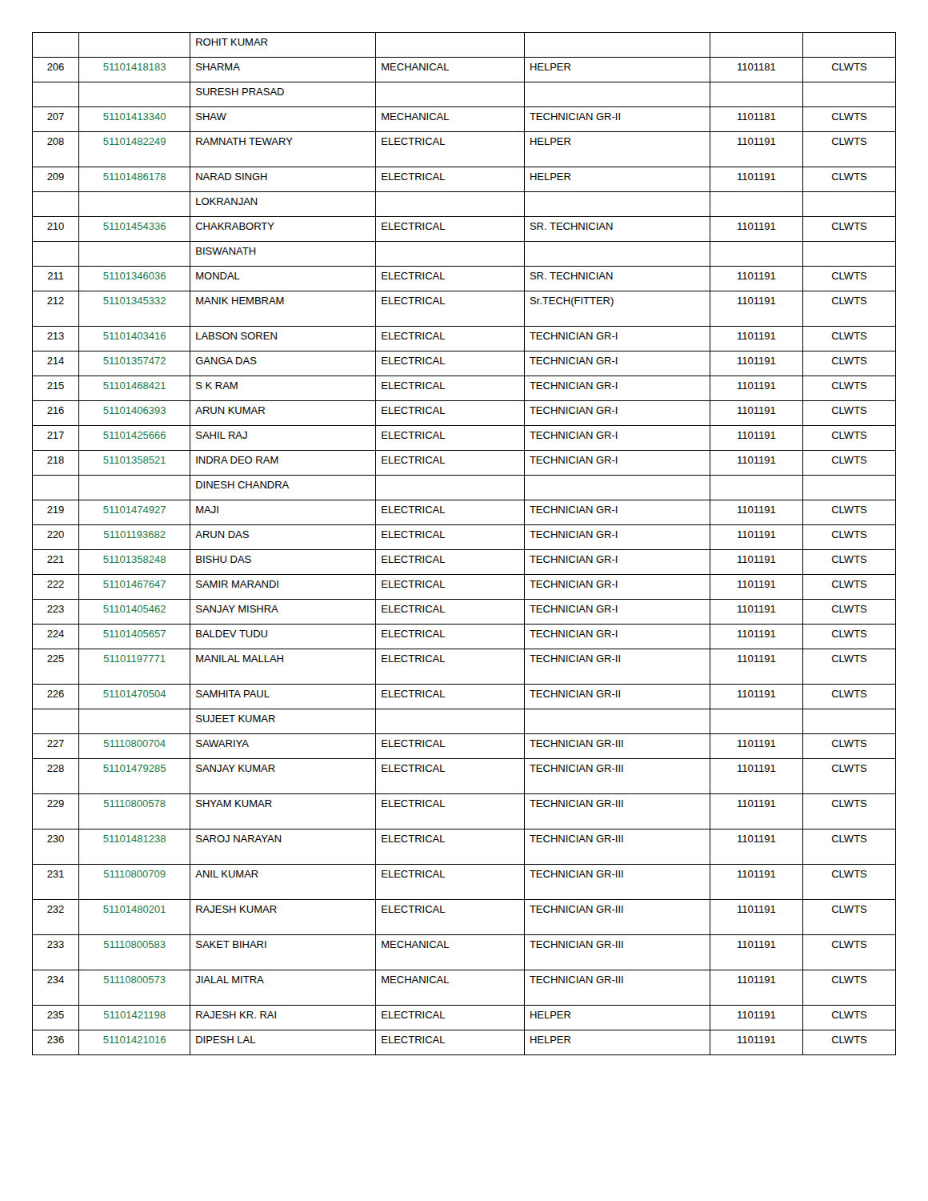| | | ROHIT KUMAR | | | | |
| 206 | 51101418183 | SHARMA | MECHANICAL | HELPER | 1101181 | CLWTS |
| | | SURESH PRASAD | | | | |
| 207 | 51101413340 | SHAW | MECHANICAL | TECHNICIAN GR-II | 1101181 | CLWTS |
| 208 | 51101482249 | RAMNATH TEWARY | ELECTRICAL | HELPER | 1101191 | CLWTS |
| 209 | 51101486178 | NARAD SINGH | ELECTRICAL | HELPER | 1101191 | CLWTS |
| | | LOKRANJAN | | | | |
| 210 | 51101454336 | CHAKRABORTY | ELECTRICAL | SR. TECHNICIAN | 1101191 | CLWTS |
| | | BISWANATH | | | | |
| 211 | 51101346036 | MONDAL | ELECTRICAL | SR. TECHNICIAN | 1101191 | CLWTS |
| 212 | 51101345332 | MANIK HEMBRAM | ELECTRICAL | Sr.TECH(FITTER) | 1101191 | CLWTS |
| 213 | 51101403416 | LABSON SOREN | ELECTRICAL | TECHNICIAN GR-I | 1101191 | CLWTS |
| 214 | 51101357472 | GANGA DAS | ELECTRICAL | TECHNICIAN GR-I | 1101191 | CLWTS |
| 215 | 51101468421 | S K RAM | ELECTRICAL | TECHNICIAN GR-I | 1101191 | CLWTS |
| 216 | 51101406393 | ARUN KUMAR | ELECTRICAL | TECHNICIAN GR-I | 1101191 | CLWTS |
| 217 | 51101425666 | SAHIL RAJ | ELECTRICAL | TECHNICIAN GR-I | 1101191 | CLWTS |
| 218 | 51101358521 | INDRA DEO RAM | ELECTRICAL | TECHNICIAN GR-I | 1101191 | CLWTS |
| | | DINESH CHANDRA | | | | |
| 219 | 51101474927 | MAJI | ELECTRICAL | TECHNICIAN GR-I | 1101191 | CLWTS |
| 220 | 51101193682 | ARUN DAS | ELECTRICAL | TECHNICIAN GR-I | 1101191 | CLWTS |
| 221 | 51101358248 | BISHU DAS | ELECTRICAL | TECHNICIAN GR-I | 1101191 | CLWTS |
| 222 | 51101467647 | SAMIR MARANDI | ELECTRICAL | TECHNICIAN GR-I | 1101191 | CLWTS |
| 223 | 51101405462 | SANJAY MISHRA | ELECTRICAL | TECHNICIAN GR-I | 1101191 | CLWTS |
| 224 | 51101405657 | BALDEV TUDU | ELECTRICAL | TECHNICIAN GR-I | 1101191 | CLWTS |
| 225 | 51101197771 | MANILAL MALLAH | ELECTRICAL | TECHNICIAN GR-II | 1101191 | CLWTS |
| 226 | 51101470504 | SAMHITA PAUL | ELECTRICAL | TECHNICIAN GR-II | 1101191 | CLWTS |
| | | SUJEET KUMAR | | | | |
| 227 | 51110800704 | SAWARIYA | ELECTRICAL | TECHNICIAN GR-III | 1101191 | CLWTS |
| 228 | 51101479285 | SANJAY KUMAR | ELECTRICAL | TECHNICIAN GR-III | 1101191 | CLWTS |
| 229 | 51110800578 | SHYAM KUMAR | ELECTRICAL | TECHNICIAN GR-III | 1101191 | CLWTS |
| 230 | 51101481238 | SAROJ NARAYAN | ELECTRICAL | TECHNICIAN GR-III | 1101191 | CLWTS |
| 231 | 51110800709 | ANIL KUMAR | ELECTRICAL | TECHNICIAN GR-III | 1101191 | CLWTS |
| 232 | 51101480201 | RAJESH KUMAR | ELECTRICAL | TECHNICIAN GR-III | 1101191 | CLWTS |
| 233 | 51110800583 | SAKET BIHARI | MECHANICAL | TECHNICIAN GR-III | 1101191 | CLWTS |
| 234 | 51110800573 | JIALAL MITRA | MECHANICAL | TECHNICIAN GR-III | 1101191 | CLWTS |
| 235 | 51101421198 | RAJESH KR. RAI | ELECTRICAL | HELPER | 1101191 | CLWTS |
| 236 | 51101421016 | DIPESH LAL | ELECTRICAL | HELPER | 1101191 | CLWTS |